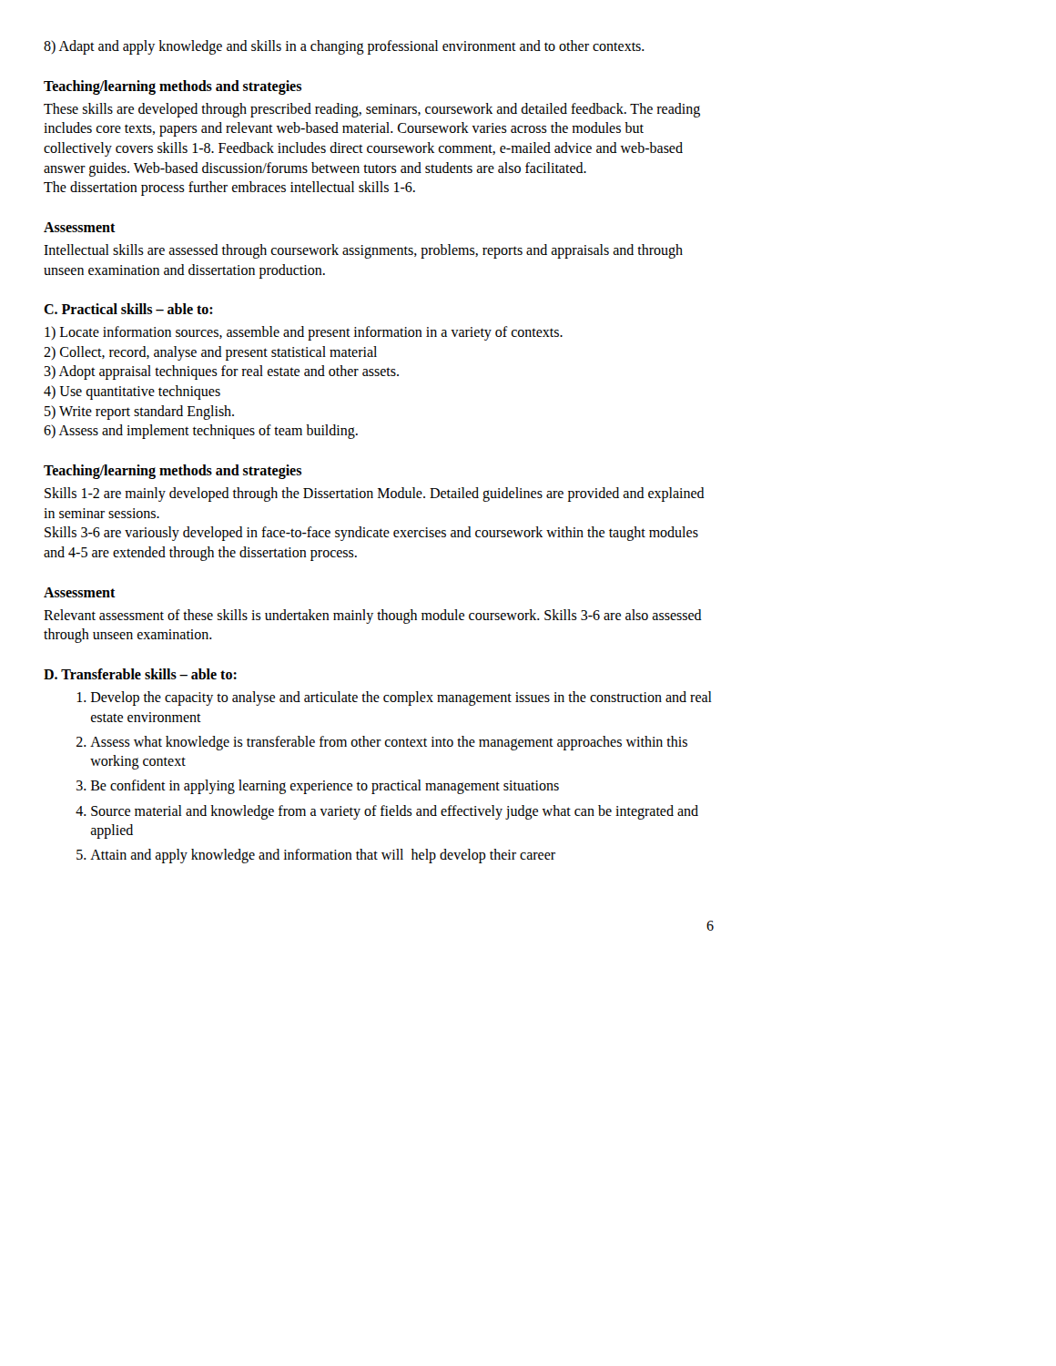8) Adapt and apply knowledge and skills in a changing professional environment and to other contexts.
Teaching/learning methods and strategies
These skills are developed through prescribed reading, seminars, coursework and detailed feedback. The reading includes core texts, papers and relevant web-based material. Coursework varies across the modules but collectively covers skills 1-8. Feedback includes direct coursework comment, e-mailed advice and web-based answer guides. Web-based discussion/forums between tutors and students are also facilitated.
The dissertation process further embraces intellectual skills 1-6.
Assessment
Intellectual skills are assessed through coursework assignments, problems, reports and appraisals and through unseen examination and dissertation production.
C. Practical skills – able to:
1) Locate information sources, assemble and present information in a variety of contexts.
2) Collect, record, analyse and present statistical material
3) Adopt appraisal techniques for real estate and other assets.
4) Use quantitative techniques
5) Write report standard English.
6) Assess and implement techniques of team building.
Teaching/learning methods and strategies
Skills 1-2 are mainly developed through the Dissertation Module. Detailed guidelines are provided and explained in seminar sessions.
Skills 3-6 are variously developed in face-to-face syndicate exercises and coursework within the taught modules and 4-5 are extended through the dissertation process.
Assessment
Relevant assessment of these skills is undertaken mainly though module coursework. Skills 3-6 are also assessed through unseen examination.
D. Transferable skills – able to:
Develop the capacity to analyse and articulate the complex management issues in the construction and real estate environment
Assess what knowledge is transferable from other context into the management approaches within this working context
Be confident in applying learning experience to practical management situations
Source material and knowledge from a variety of fields and effectively judge what can be integrated and applied
Attain and apply knowledge and information that will help develop their career
6